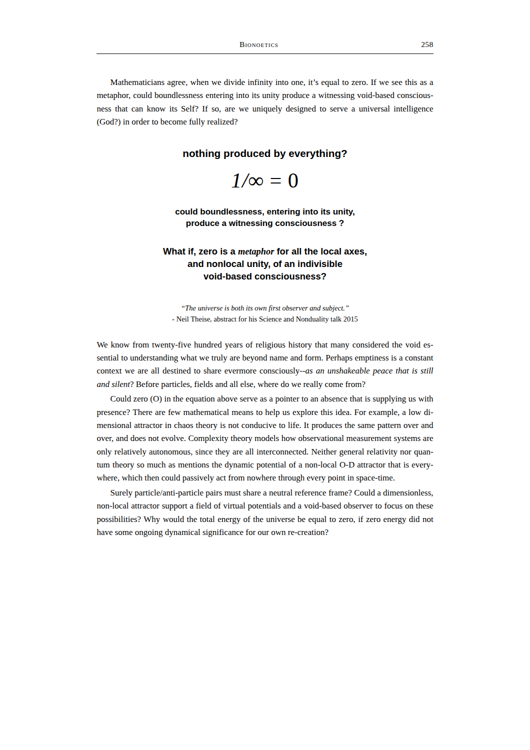Bionoetics 258
Mathematicians agree, when we divide infinity into one, it’s equal to zero. If we see this as a metaphor, could boundlessness entering into its unity produce a witnessing void-based consciousness that can know its Self? If so, are we uniquely designed to serve a universal intelligence (God?) in order to become fully realized?
nothing produced by everything?
1/∞ = 0
could boundlessness, entering into its unity,
produce a witnessing consciousness ?
What if, zero is a metaphor for all the local axes,
and nonlocal unity, of an indivisible
void-based consciousness?
“The universe is both its own first observer and subject.”
- Neil Theise, abstract for his Science and Nonduality talk 2015
We know from twenty-five hundred years of religious history that many considered the void essential to understanding what we truly are beyond name and form. Perhaps emptiness is a constant context we are all destined to share evermore consciously--as an unshakeable peace that is still and silent? Before particles, fields and all else, where do we really come from?
Could zero (O) in the equation above serve as a pointer to an absence that is supplying us with presence? There are few mathematical means to help us explore this idea. For example, a low dimensional attractor in chaos theory is not conducive to life. It produces the same pattern over and over, and does not evolve. Complexity theory models how observational measurement systems are only relatively autonomous, since they are all interconnected. Neither general relativity nor quantum theory so much as mentions the dynamic potential of a non-local O-D attractor that is everywhere, which then could passively act from nowhere through every point in space-time.
Surely particle/anti-particle pairs must share a neutral reference frame? Could a dimensionless, non-local attractor support a field of virtual potentials and a void-based observer to focus on these possibilities? Why would the total energy of the universe be equal to zero, if zero energy did not have some ongoing dynamical significance for our own re-creation?